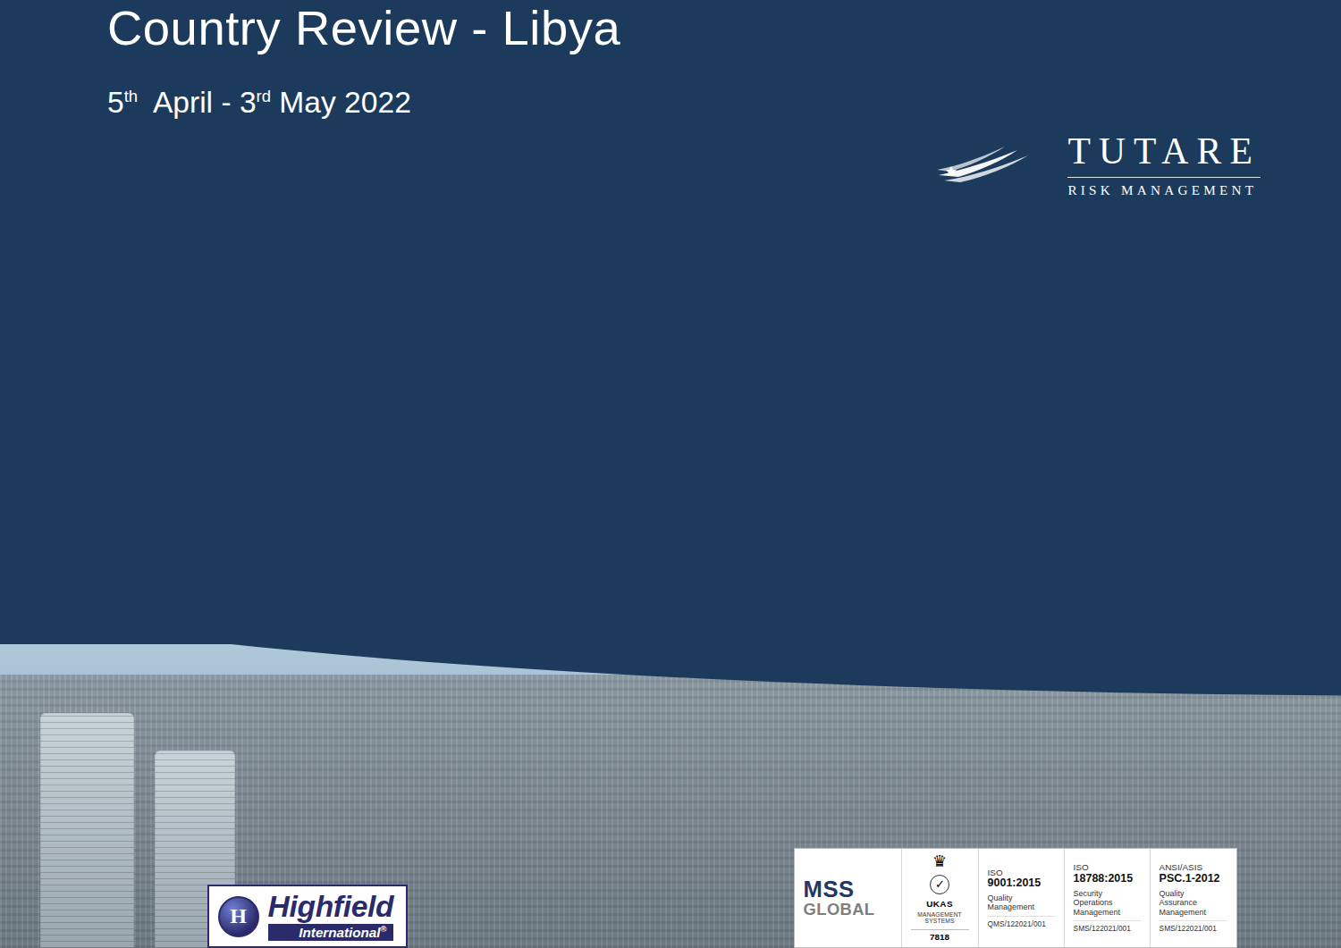TUTARE
RISK MANAGEMENT
Country Review - Libya
5th April - 3rd May 2022
H
Highfield
International®
MSS
GLOBAL
♛
✓
UKAS
MANAGEMENT
SYSTEMS
7818
ISO
9001:2015
Quality
Management
QMS/122021/001
ISO
18788:2015
Security
Operations
Management
SMS/122021/001
ANSI/ASIS
PSC.1-2012
Quality
Assurance
Management
SMS/122021/001